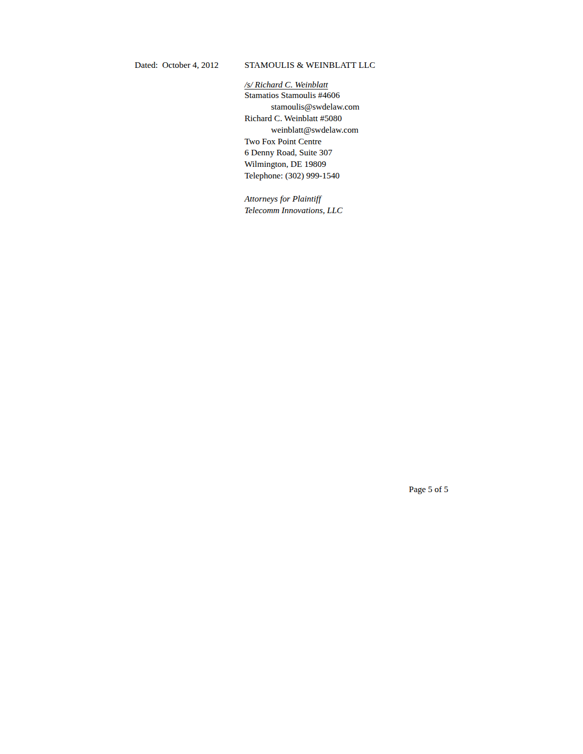| Dated: October 4, 2012 | STAMOULIS & WEINBLATT LLC /s/ Richard C. Weinblatt Stamatios Stamoulis #4606 stamoulis@swdelaw.com Richard C. Weinblatt #5080 weinblatt@swdelaw.com Two Fox Point Centre 6 Denny Road, Suite 307 Wilmington, DE 19809 Telephone: (302) 999-1540 Attorneys for Plaintiff Telecomm Innovations, LLC |
Page 5 of 5